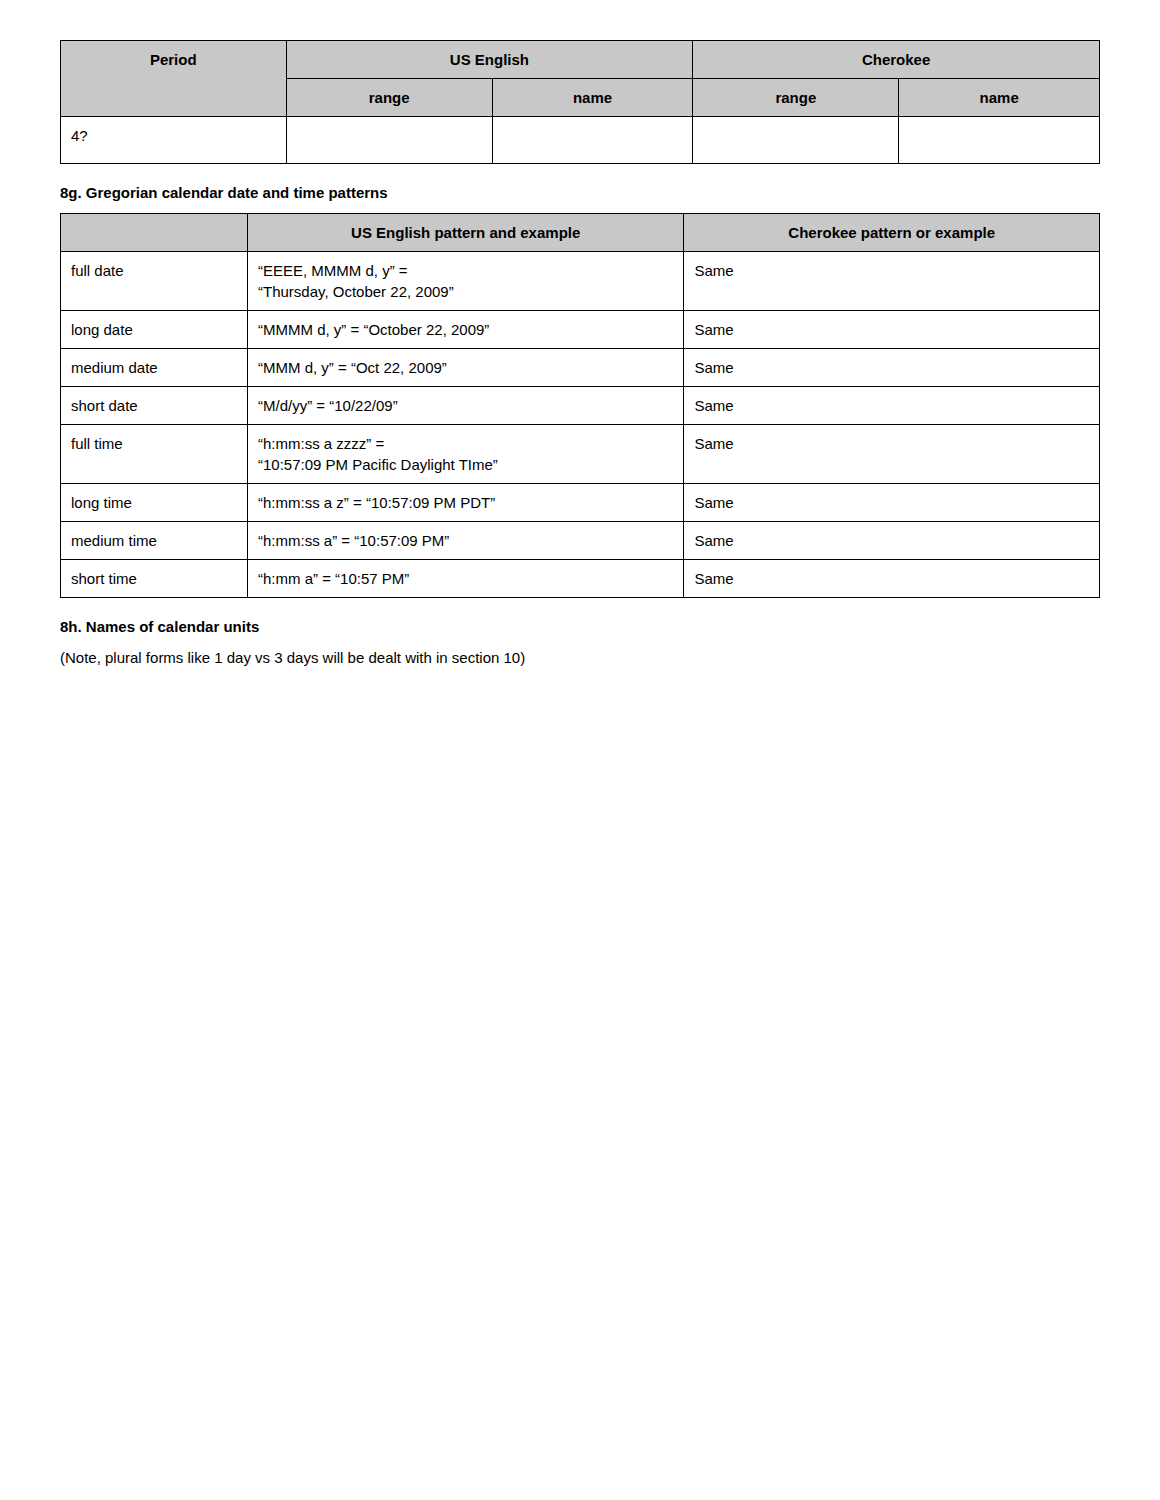| Period | US English | Cherokee |
| --- | --- | --- |
| range | name | range | name |
| 4? | | | | |
8g. Gregorian calendar date and time patterns
| | US English pattern and example | Cherokee pattern or example |
| --- | --- | --- |
| full date | “EEEE, MMMM d, y” = “Thursday, October 22, 2009” | Same |
| long date | “MMMM d, y” = “October 22, 2009” | Same |
| medium date | “MMM d, y” = “Oct 22, 2009” | Same |
| short date | “M/d/yy” = “10/22/09” | Same |
| full time | “h:mm:ss a zzzz” = “10:57:09 PM Pacific Daylight TIme” | Same |
| long time | “h:mm:ss a z” = “10:57:09 PM PDT” | Same |
| medium time | “h:mm:ss a” = “10:57:09 PM” | Same |
| short time | “h:mm a” = “10:57 PM” | Same |
8h. Names of calendar units
(Note, plural forms like 1 day vs 3 days will be dealt with in section 10)